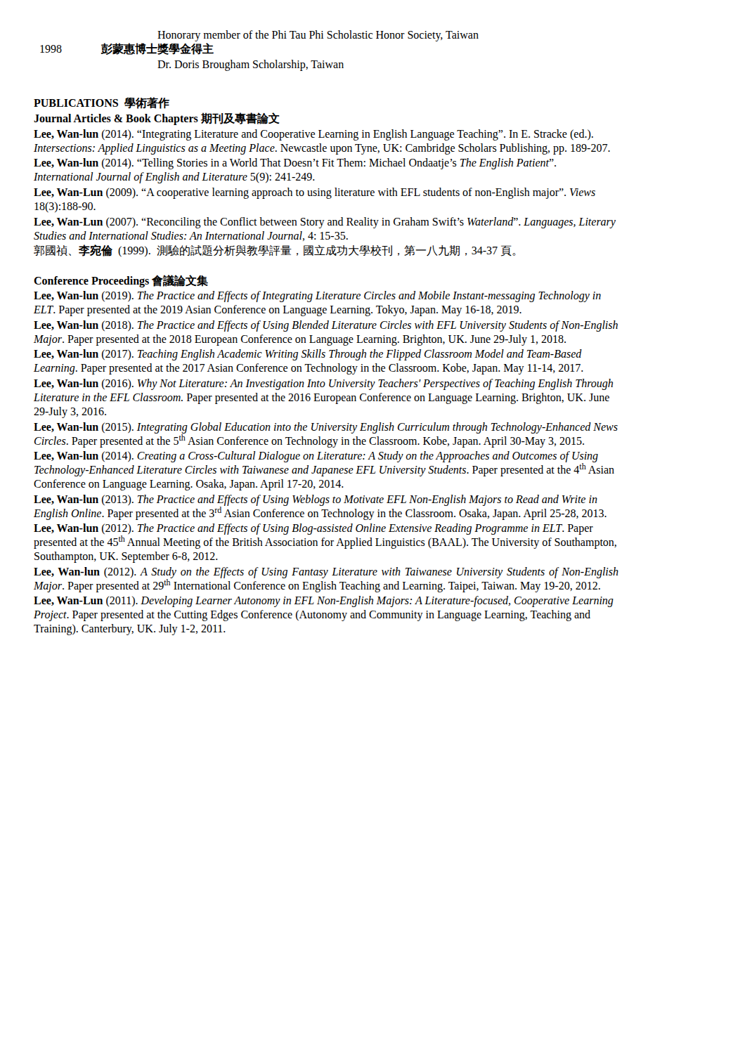Honorary member of the Phi Tau Phi Scholastic Honor Society, Taiwan
1998
彭蒙惠博士獎學金得主
Dr. Doris Brougham Scholarship, Taiwan
PUBLICATIONS 學術著作
Journal Articles & Book Chapters 期刊及專書論文
Lee, Wan-lun (2014). “Integrating Literature and Cooperative Learning in English Language Teaching”. In E. Stracke (ed.). Intersections: Applied Linguistics as a Meeting Place. Newcastle upon Tyne, UK: Cambridge Scholars Publishing, pp. 189-207.
Lee, Wan-lun (2014). “Telling Stories in a World That Doesn’t Fit Them: Michael Ondaatje’s The English Patient”. International Journal of English and Literature 5(9): 241-249.
Lee, Wan-Lun (2009). “A cooperative learning approach to using literature with EFL students of non-English major”. Views 18(3):188-90.
Lee, Wan-Lun (2007). “Reconciling the Conflict between Story and Reality in Graham Swift’s Waterland”. Languages, Literary Studies and International Studies: An International Journal, 4: 15-35.
郭國禎、李宛倫 (1999). 測驗的試題分析與教學評量，國立成功大學校刊，第一八九期，34-37 頁。
Conference Proceedings 會議論文集
Lee, Wan-lun (2019). The Practice and Effects of Integrating Literature Circles and Mobile Instant-messaging Technology in ELT. Paper presented at the 2019 Asian Conference on Language Learning. Tokyo, Japan. May 16-18, 2019.
Lee, Wan-lun (2018). The Practice and Effects of Using Blended Literature Circles with EFL University Students of Non-English Major. Paper presented at the 2018 European Conference on Language Learning. Brighton, UK. June 29-July 1, 2018.
Lee, Wan-lun (2017). Teaching English Academic Writing Skills Through the Flipped Classroom Model and Team-Based Learning. Paper presented at the 2017 Asian Conference on Technology in the Classroom. Kobe, Japan. May 11-14, 2017.
Lee, Wan-lun (2016). Why Not Literature: An Investigation Into University Teachers' Perspectives of Teaching English Through Literature in the EFL Classroom. Paper presented at the 2016 European Conference on Language Learning. Brighton, UK. June 29-July 3, 2016.
Lee, Wan-lun (2015). Integrating Global Education into the University English Curriculum through Technology-Enhanced News Circles. Paper presented at the 5th Asian Conference on Technology in the Classroom. Kobe, Japan. April 30-May 3, 2015.
Lee, Wan-lun (2014). Creating a Cross-Cultural Dialogue on Literature: A Study on the Approaches and Outcomes of Using Technology-Enhanced Literature Circles with Taiwanese and Japanese EFL University Students. Paper presented at the 4th Asian Conference on Language Learning. Osaka, Japan. April 17-20, 2014.
Lee, Wan-lun (2013). The Practice and Effects of Using Weblogs to Motivate EFL Non-English Majors to Read and Write in English Online. Paper presented at the 3rd Asian Conference on Technology in the Classroom. Osaka, Japan. April 25-28, 2013.
Lee, Wan-lun (2012). The Practice and Effects of Using Blog-assisted Online Extensive Reading Programme in ELT. Paper presented at the 45th Annual Meeting of the British Association for Applied Linguistics (BAAL). The University of Southampton, Southampton, UK. September 6-8, 2012.
Lee, Wan-lun (2012). A Study on the Effects of Using Fantasy Literature with Taiwanese University Students of Non-English Major. Paper presented at 29th International Conference on English Teaching and Learning. Taipei, Taiwan. May 19-20, 2012.
Lee, Wan-Lun (2011). Developing Learner Autonomy in EFL Non-English Majors: A Literature-focused, Cooperative Learning Project. Paper presented at the Cutting Edges Conference (Autonomy and Community in Language Learning, Teaching and Training). Canterbury, UK. July 1-2, 2011.